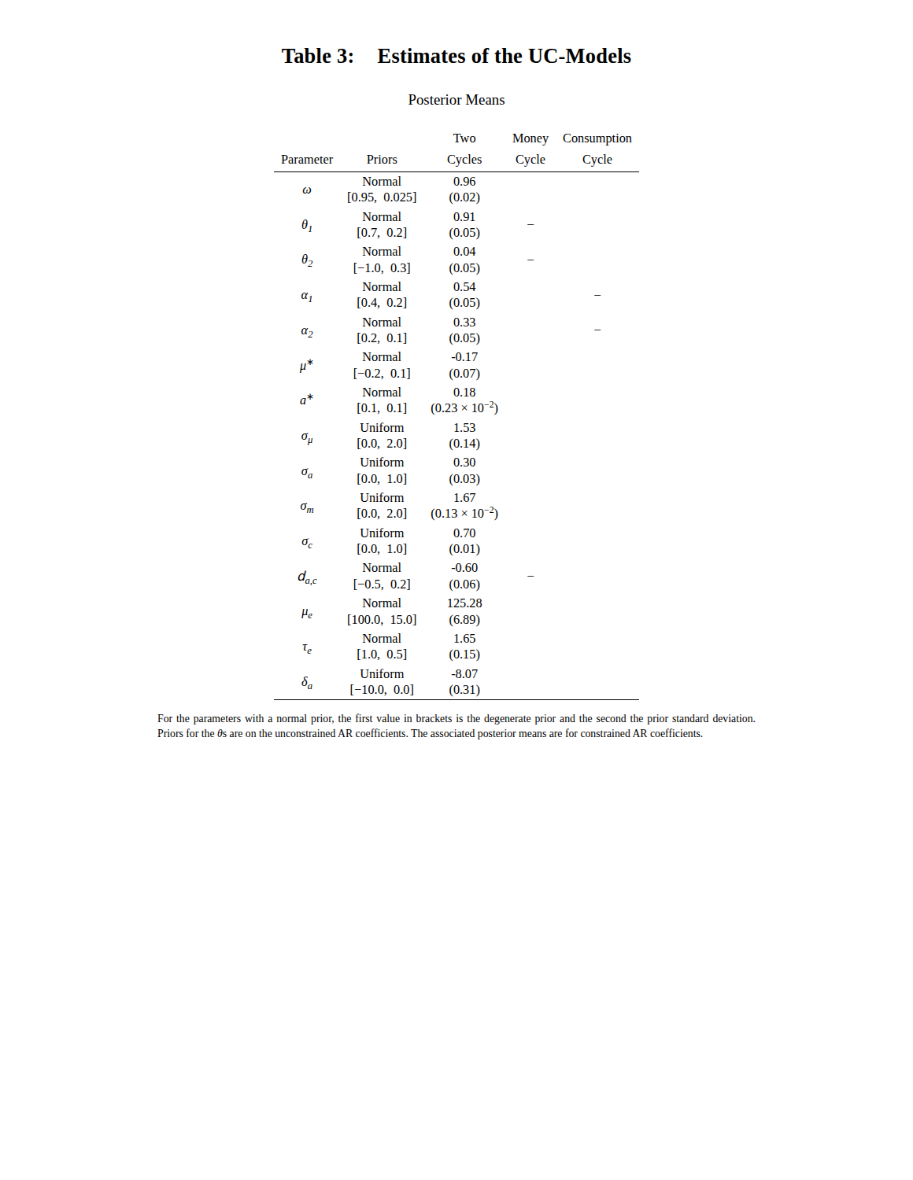Table 3: Estimates of the UC-Models
Posterior Means
| | | Two | Money | Consumption |
| --- | --- | --- | --- | --- |
| Parameter | Priors | Cycles | Cycle | Cycle |
| ω | Normal [0.95, 0.025] | 0.96 (0.02) | | |
| θ 1 | Normal [0.7, 0.2] | 0.91 (0.05) | − | |
| θ 2 | Normal [−1.0, 0.3] | 0.04 (0.05) | − | |
| α 1 | Normal [0.4, 0.2] | 0.54 (0.05) | | − |
| α 2 | Normal [0.2, 0.1] | 0.33 (0.05) | | − |
| μ ∗ | Normal [−0.2, 0.1] | -0.17 (0.07) | | |
| a ∗ | Normal [0.1, 0.1] | 0.18 (0.23 × 10 −2 ) | | |
| σ μ | Uniform [0.0, 2.0] | 1.53 (0.14) | | |
| σ a | Uniform [0.0, 1.0] | 0.30 (0.03) | | |
| σ m | Uniform [0.0, 2.0] | 1.67 (0.13 × 10 −2 ) | | |
| σ c | Uniform [0.0, 1.0] | 0.70 (0.01) | | |
| ⅾ a,c | Normal [−0.5, 0.2] | -0.60 (0.06) | − | |
| μ e | Normal [100.0, 15.0] | 125.28 (6.89) | | |
| τ e | Normal [1.0, 0.5] | 1.65 (0.15) | | |
| δ a | Uniform [−10.0, 0.0] | -8.07 (0.31) | | |
For the parameters with a normal prior, the first value in brackets is the degenerate prior and the second the prior standard deviation. Priors for the θs are on the unconstrained AR coefficients. The associated posterior means are for constrained AR coefficients.